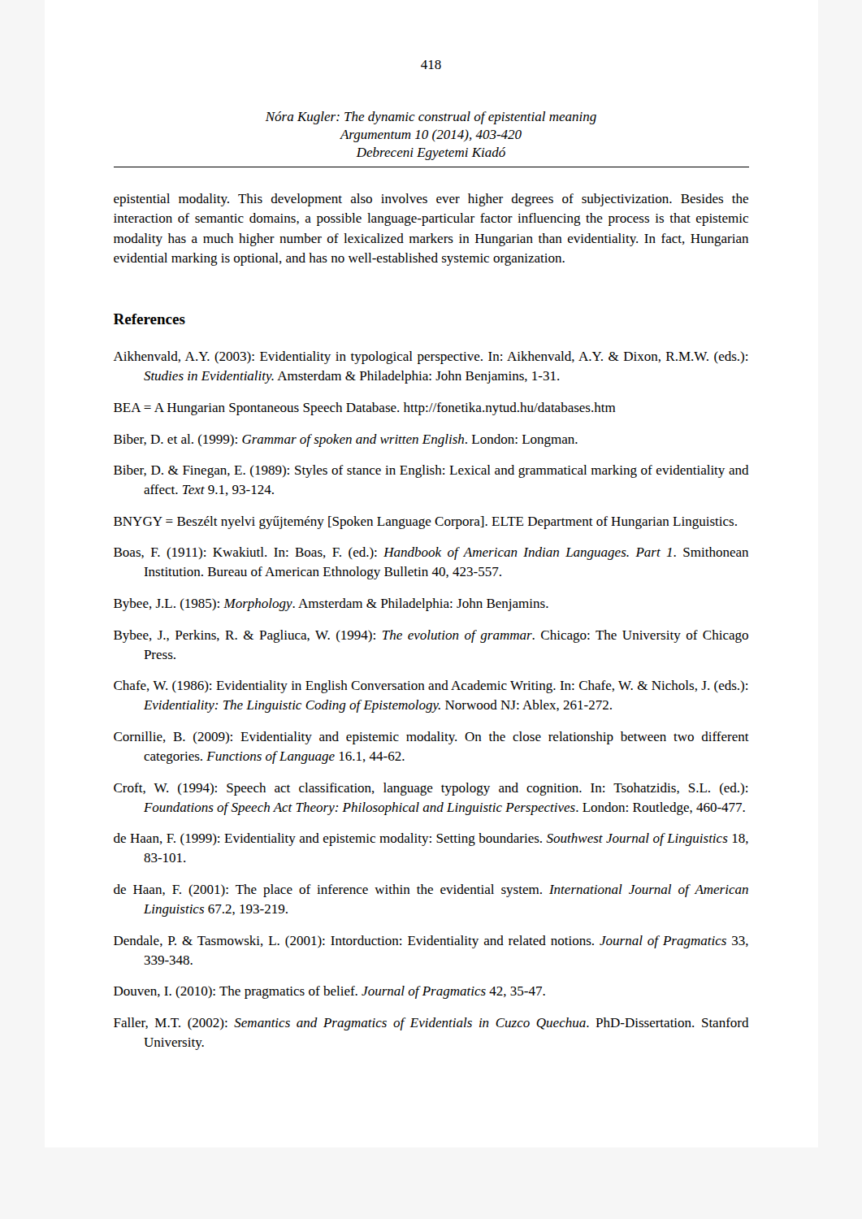418
Nóra Kugler: The dynamic construal of epistential meaning Argumentum 10 (2014), 403-420 Debreceni Egyetemi Kiadó
epistential modality. This development also involves ever higher degrees of subjectivization. Besides the interaction of semantic domains, a possible language-particular factor influencing the process is that epistemic modality has a much higher number of lexicalized markers in Hungarian than evidentiality. In fact, Hungarian evidential marking is optional, and has no well-established systemic organization.
References
Aikhenvald, A.Y. (2003): Evidentiality in typological perspective. In: Aikhenvald, A.Y. & Dixon, R.M.W. (eds.): Studies in Evidentiality. Amsterdam & Philadelphia: John Benjamins, 1-31.
BEA = A Hungarian Spontaneous Speech Database. http://fonetika.nytud.hu/databases.htm
Biber, D. et al. (1999): Grammar of spoken and written English. London: Longman.
Biber, D. & Finegan, E. (1989): Styles of stance in English: Lexical and grammatical marking of evidentiality and affect. Text 9.1, 93-124.
BNYGY = Beszélt nyelvi gyűjtemény [Spoken Language Corpora]. ELTE Department of Hungarian Linguistics.
Boas, F. (1911): Kwakiutl. In: Boas, F. (ed.): Handbook of American Indian Languages. Part 1. Smithonean Institution. Bureau of American Ethnology Bulletin 40, 423-557.
Bybee, J.L. (1985): Morphology. Amsterdam & Philadelphia: John Benjamins.
Bybee, J., Perkins, R. & Pagliuca, W. (1994): The evolution of grammar. Chicago: The University of Chicago Press.
Chafe, W. (1986): Evidentiality in English Conversation and Academic Writing. In: Chafe, W. & Nichols, J. (eds.): Evidentiality: The Linguistic Coding of Epistemology. Norwood NJ: Ablex, 261-272.
Cornillie, B. (2009): Evidentiality and epistemic modality. On the close relationship between two different categories. Functions of Language 16.1, 44-62.
Croft, W. (1994): Speech act classification, language typology and cognition. In: Tsohatzidis, S.L. (ed.): Foundations of Speech Act Theory: Philosophical and Linguistic Perspectives. London: Routledge, 460-477.
de Haan, F. (1999): Evidentiality and epistemic modality: Setting boundaries. Southwest Journal of Linguistics 18, 83-101.
de Haan, F. (2001): The place of inference within the evidential system. International Journal of American Linguistics 67.2, 193-219.
Dendale, P. & Tasmowski, L. (2001): Intorduction: Evidentiality and related notions. Journal of Pragmatics 33, 339-348.
Douven, I. (2010): The pragmatics of belief. Journal of Pragmatics 42, 35-47.
Faller, M.T. (2002): Semantics and Pragmatics of Evidentials in Cuzco Quechua. PhD-Dissertation. Stanford University.